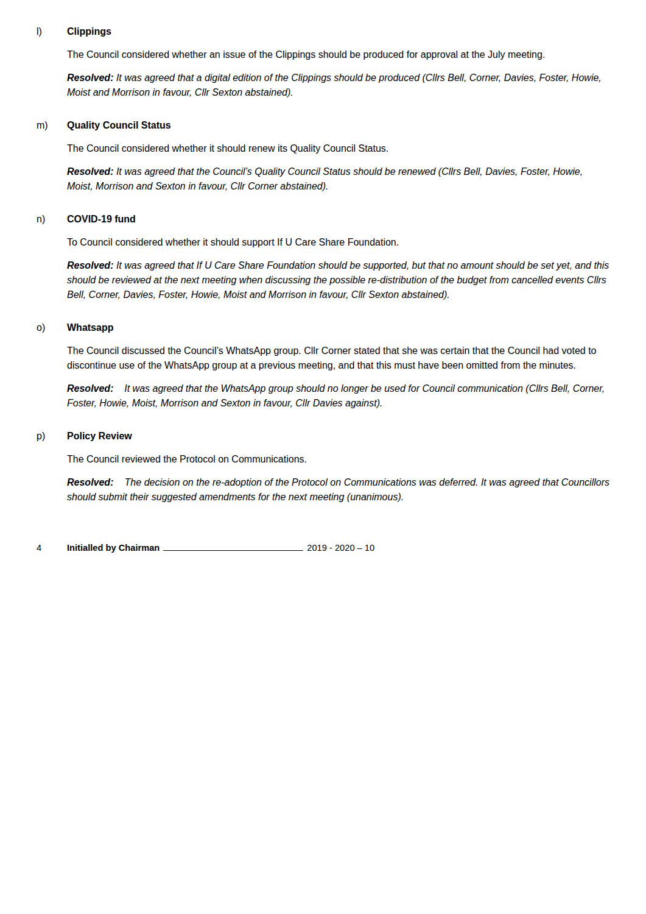l) Clippings
The Council considered whether an issue of the Clippings should be produced for approval at the July meeting.
Resolved: It was agreed that a digital edition of the Clippings should be produced (Cllrs Bell, Corner, Davies, Foster, Howie, Moist and Morrison in favour, Cllr Sexton abstained).
m) Quality Council Status
The Council considered whether it should renew its Quality Council Status.
Resolved: It was agreed that the Council’s Quality Council Status should be renewed (Cllrs Bell, Davies, Foster, Howie, Moist, Morrison and Sexton in favour, Cllr Corner abstained).
n) COVID-19 fund
To Council considered whether it should support If U Care Share Foundation.
Resolved: It was agreed that If U Care Share Foundation should be supported, but that no amount should be set yet, and this should be reviewed at the next meeting when discussing the possible re-distribution of the budget from cancelled events Cllrs Bell, Corner, Davies, Foster, Howie, Moist and Morrison in favour, Cllr Sexton abstained).
o) Whatsapp
The Council discussed the Council’s WhatsApp group. Cllr Corner stated that she was certain that the Council had voted to discontinue use of the WhatsApp group at a previous meeting, and that this must have been omitted from the minutes.
Resolved: It was agreed that the WhatsApp group should no longer be used for Council communication (Cllrs Bell, Corner, Foster, Howie, Moist, Morrison and Sexton in favour, Cllr Davies against).
p) Policy Review
The Council reviewed the Protocol on Communications.
Resolved: The decision on the re-adoption of the Protocol on Communications was deferred. It was agreed that Councillors should submit their suggested amendments for the next meeting (unanimous).
4 Initialled by Chairman 2019 - 2020 – 10